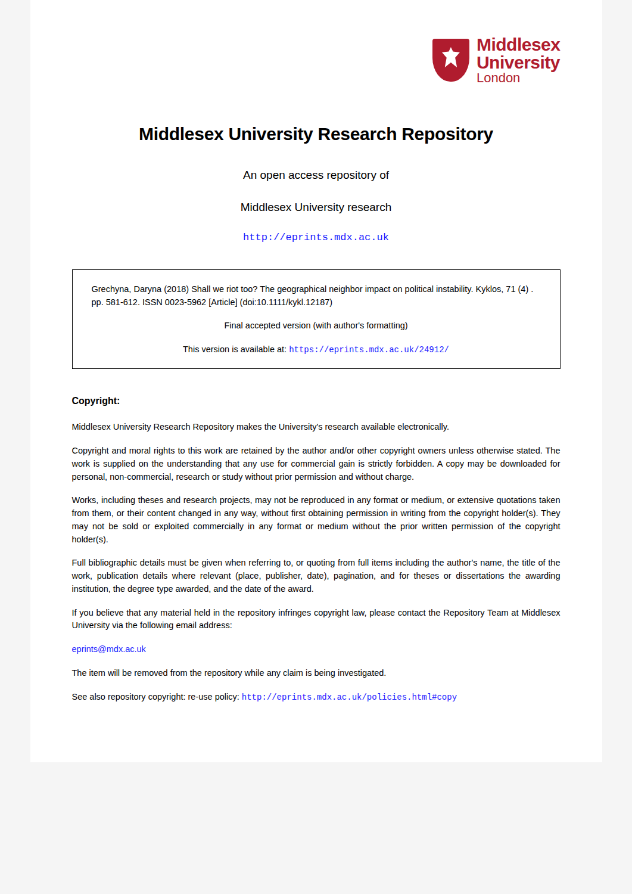Middlesex University London
Middlesex University Research Repository
An open access repository of
Middlesex University research
http://eprints.mdx.ac.uk
Grechyna, Daryna (2018) Shall we riot too? The geographical neighbor impact on political instability. Kyklos, 71 (4) . pp. 581-612. ISSN 0023-5962 [Article] (doi:10.1111/kykl.12187)
Final accepted version (with author's formatting)
This version is available at: https://eprints.mdx.ac.uk/24912/
Copyright:
Middlesex University Research Repository makes the University's research available electronically.
Copyright and moral rights to this work are retained by the author and/or other copyright owners unless otherwise stated. The work is supplied on the understanding that any use for commercial gain is strictly forbidden. A copy may be downloaded for personal, non-commercial, research or study without prior permission and without charge.
Works, including theses and research projects, may not be reproduced in any format or medium, or extensive quotations taken from them, or their content changed in any way, without first obtaining permission in writing from the copyright holder(s). They may not be sold or exploited commercially in any format or medium without the prior written permission of the copyright holder(s).
Full bibliographic details must be given when referring to, or quoting from full items including the author's name, the title of the work, publication details where relevant (place, publisher, date), pagination, and for theses or dissertations the awarding institution, the degree type awarded, and the date of the award.
If you believe that any material held in the repository infringes copyright law, please contact the Repository Team at Middlesex University via the following email address:
eprints@mdx.ac.uk
The item will be removed from the repository while any claim is being investigated.
See also repository copyright: re-use policy: http://eprints.mdx.ac.uk/policies.html#copy